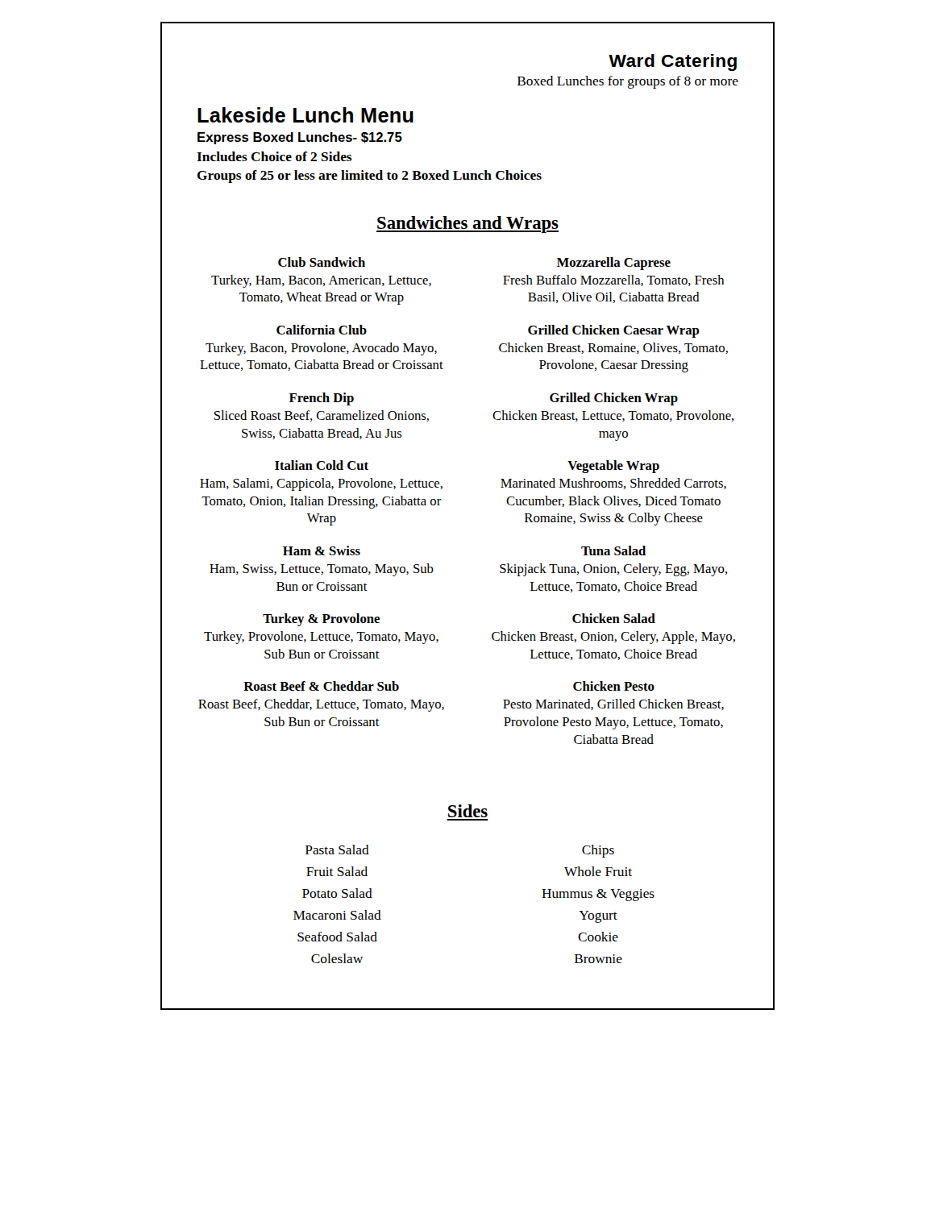Ward Catering
Boxed Lunches for groups of 8 or more
Lakeside Lunch Menu
Express Boxed Lunches- $12.75
Includes Choice of 2 Sides
Groups of 25 or less are limited to 2 Boxed Lunch Choices
Sandwiches and Wraps
Club Sandwich
Turkey, Ham, Bacon, American, Lettuce, Tomato, Wheat Bread or Wrap
California Club
Turkey, Bacon, Provolone, Avocado Mayo, Lettuce, Tomato, Ciabatta Bread or Croissant
French Dip
Sliced Roast Beef, Caramelized Onions, Swiss, Ciabatta Bread, Au Jus
Italian Cold Cut
Ham, Salami, Cappicola, Provolone, Lettuce, Tomato, Onion, Italian Dressing, Ciabatta or Wrap
Ham & Swiss
Ham, Swiss, Lettuce, Tomato, Mayo, Sub Bun or Croissant
Turkey & Provolone
Turkey, Provolone, Lettuce, Tomato, Mayo, Sub Bun or Croissant
Roast Beef & Cheddar Sub
Roast Beef, Cheddar, Lettuce, Tomato, Mayo, Sub Bun or Croissant
Mozzarella Caprese
Fresh Buffalo Mozzarella, Tomato, Fresh Basil, Olive Oil, Ciabatta Bread
Grilled Chicken Caesar Wrap
Chicken Breast, Romaine, Olives, Tomato, Provolone, Caesar Dressing
Grilled Chicken Wrap
Chicken Breast, Lettuce, Tomato, Provolone, mayo
Vegetable Wrap
Marinated Mushrooms, Shredded Carrots, Cucumber, Black Olives, Diced Tomato Romaine, Swiss & Colby Cheese
Tuna Salad
Skipjack Tuna, Onion, Celery, Egg, Mayo, Lettuce, Tomato, Choice Bread
Chicken Salad
Chicken Breast, Onion, Celery, Apple, Mayo, Lettuce, Tomato, Choice Bread
Chicken Pesto
Pesto Marinated, Grilled Chicken Breast, Provolone Pesto Mayo, Lettuce, Tomato, Ciabatta Bread
Sides
Pasta Salad
Fruit Salad
Potato Salad
Macaroni Salad
Seafood Salad
Coleslaw
Chips
Whole Fruit
Hummus & Veggies
Yogurt
Cookie
Brownie